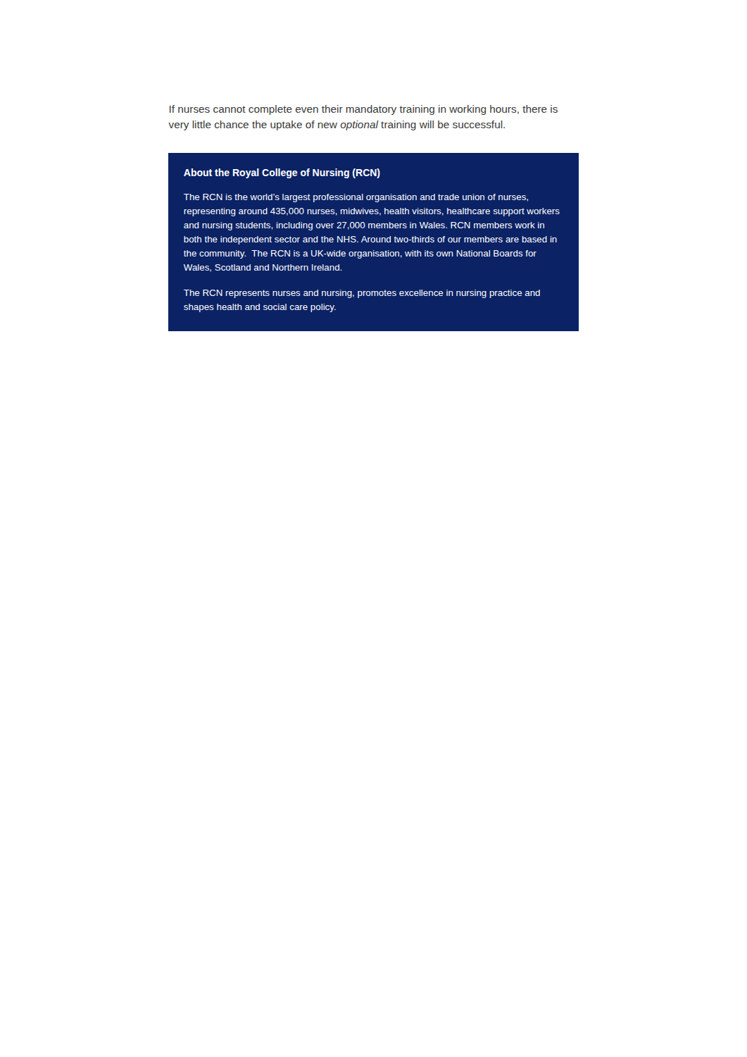If nurses cannot complete even their mandatory training in working hours, there is very little chance the uptake of new optional training will be successful.
About the Royal College of Nursing (RCN)
The RCN is the world’s largest professional organisation and trade union of nurses, representing around 435,000 nurses, midwives, health visitors, healthcare support workers and nursing students, including over 27,000 members in Wales. RCN members work in both the independent sector and the NHS. Around two-thirds of our members are based in the community. The RCN is a UK-wide organisation, with its own National Boards for Wales, Scotland and Northern Ireland.
The RCN represents nurses and nursing, promotes excellence in nursing practice and shapes health and social care policy.